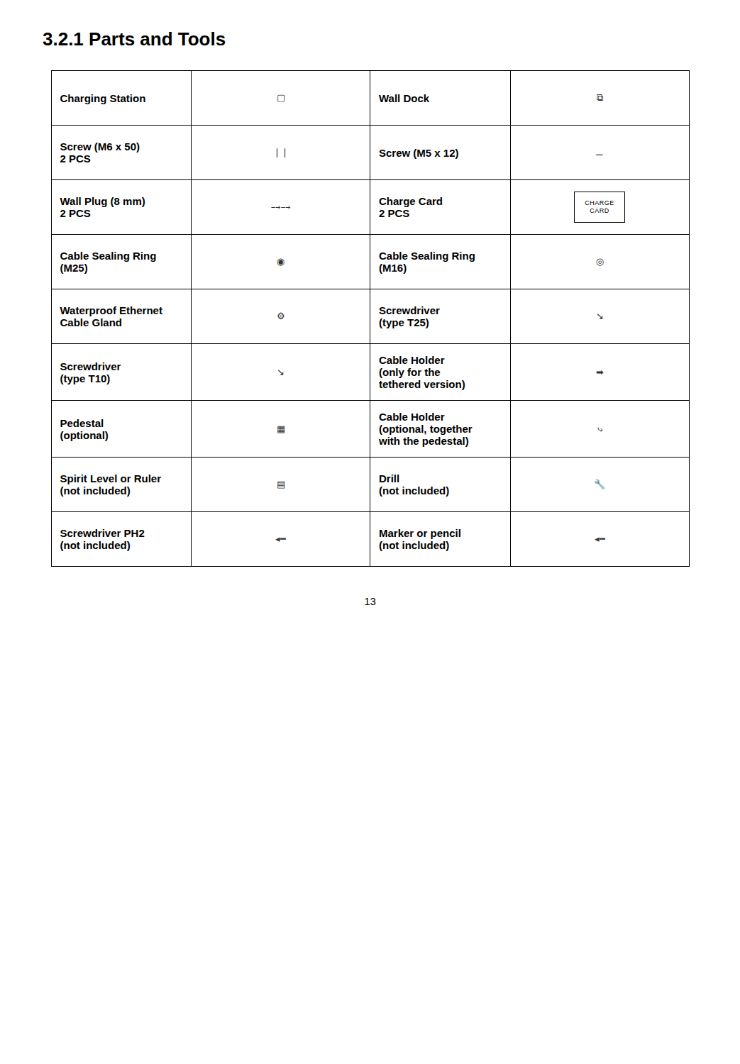3.2.1 Parts and Tools
| Charging Station | ▢ | Wall Dock | ⧉ |
| Screw (M6 x 50) 2 PCS | ❘❘ | Screw (M5 x 12) | ⚊ |
| Wall Plug (8 mm) 2 PCS | ⤍⤍ | Charge Card 2 PCS | CHARGE CARD |
| Cable Sealing Ring (M25) | ◉ | Cable Sealing Ring (M16) | ◎ |
| Waterproof Ethernet Cable Gland | ⚙ | Screwdriver (type T25) | ↘ |
| Screwdriver (type T10) | ↘ | Cable Holder (only for the tethered version) | ➡ |
| Pedestal (optional) | ▦ | Cable Holder (optional, together with the pedestal) | ⤷ |
| Spirit Level or Ruler (not included) | ▤ | Drill (not included) | 🔧 |
| Screwdriver PH2 (not included) | ◂━ | Marker or pencil (not included) | ◂━ |
13